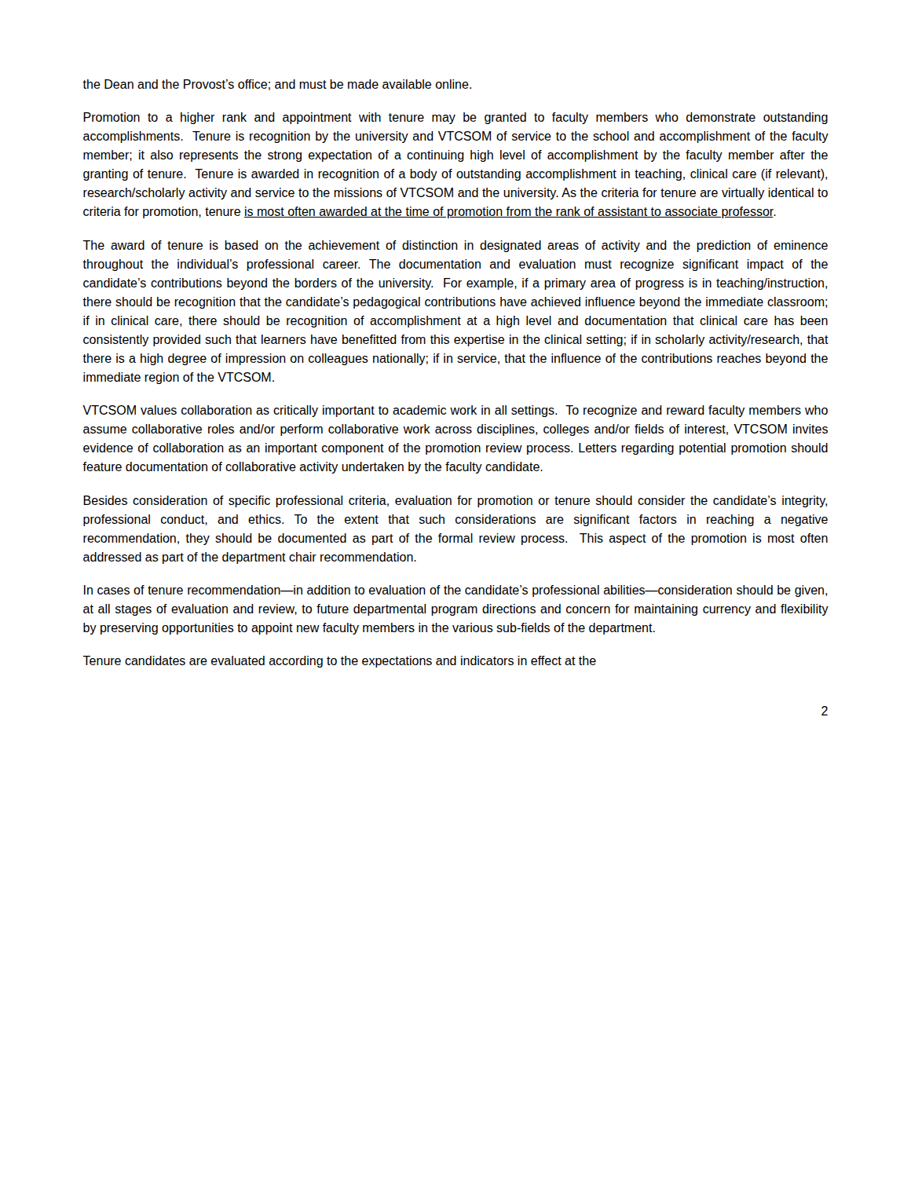the Dean and the Provost’s office; and must be made available online.
Promotion to a higher rank and appointment with tenure may be granted to faculty members who demonstrate outstanding accomplishments. Tenure is recognition by the university and VTCSOM of service to the school and accomplishment of the faculty member; it also represents the strong expectation of a continuing high level of accomplishment by the faculty member after the granting of tenure. Tenure is awarded in recognition of a body of outstanding accomplishment in teaching, clinical care (if relevant), research/scholarly activity and service to the missions of VTCSOM and the university. As the criteria for tenure are virtually identical to criteria for promotion, tenure is most often awarded at the time of promotion from the rank of assistant to associate professor.
The award of tenure is based on the achievement of distinction in designated areas of activity and the prediction of eminence throughout the individual’s professional career. The documentation and evaluation must recognize significant impact of the candidate’s contributions beyond the borders of the university. For example, if a primary area of progress is in teaching/instruction, there should be recognition that the candidate’s pedagogical contributions have achieved influence beyond the immediate classroom; if in clinical care, there should be recognition of accomplishment at a high level and documentation that clinical care has been consistently provided such that learners have benefitted from this expertise in the clinical setting; if in scholarly activity/research, that there is a high degree of impression on colleagues nationally; if in service, that the influence of the contributions reaches beyond the immediate region of the VTCSOM.
VTCSOM values collaboration as critically important to academic work in all settings. To recognize and reward faculty members who assume collaborative roles and/or perform collaborative work across disciplines, colleges and/or fields of interest, VTCSOM invites evidence of collaboration as an important component of the promotion review process. Letters regarding potential promotion should feature documentation of collaborative activity undertaken by the faculty candidate.
Besides consideration of specific professional criteria, evaluation for promotion or tenure should consider the candidate’s integrity, professional conduct, and ethics. To the extent that such considerations are significant factors in reaching a negative recommendation, they should be documented as part of the formal review process. This aspect of the promotion is most often addressed as part of the department chair recommendation.
In cases of tenure recommendation—in addition to evaluation of the candidate’s professional abilities—consideration should be given, at all stages of evaluation and review, to future departmental program directions and concern for maintaining currency and flexibility by preserving opportunities to appoint new faculty members in the various sub-fields of the department.
Tenure candidates are evaluated according to the expectations and indicators in effect at the
2